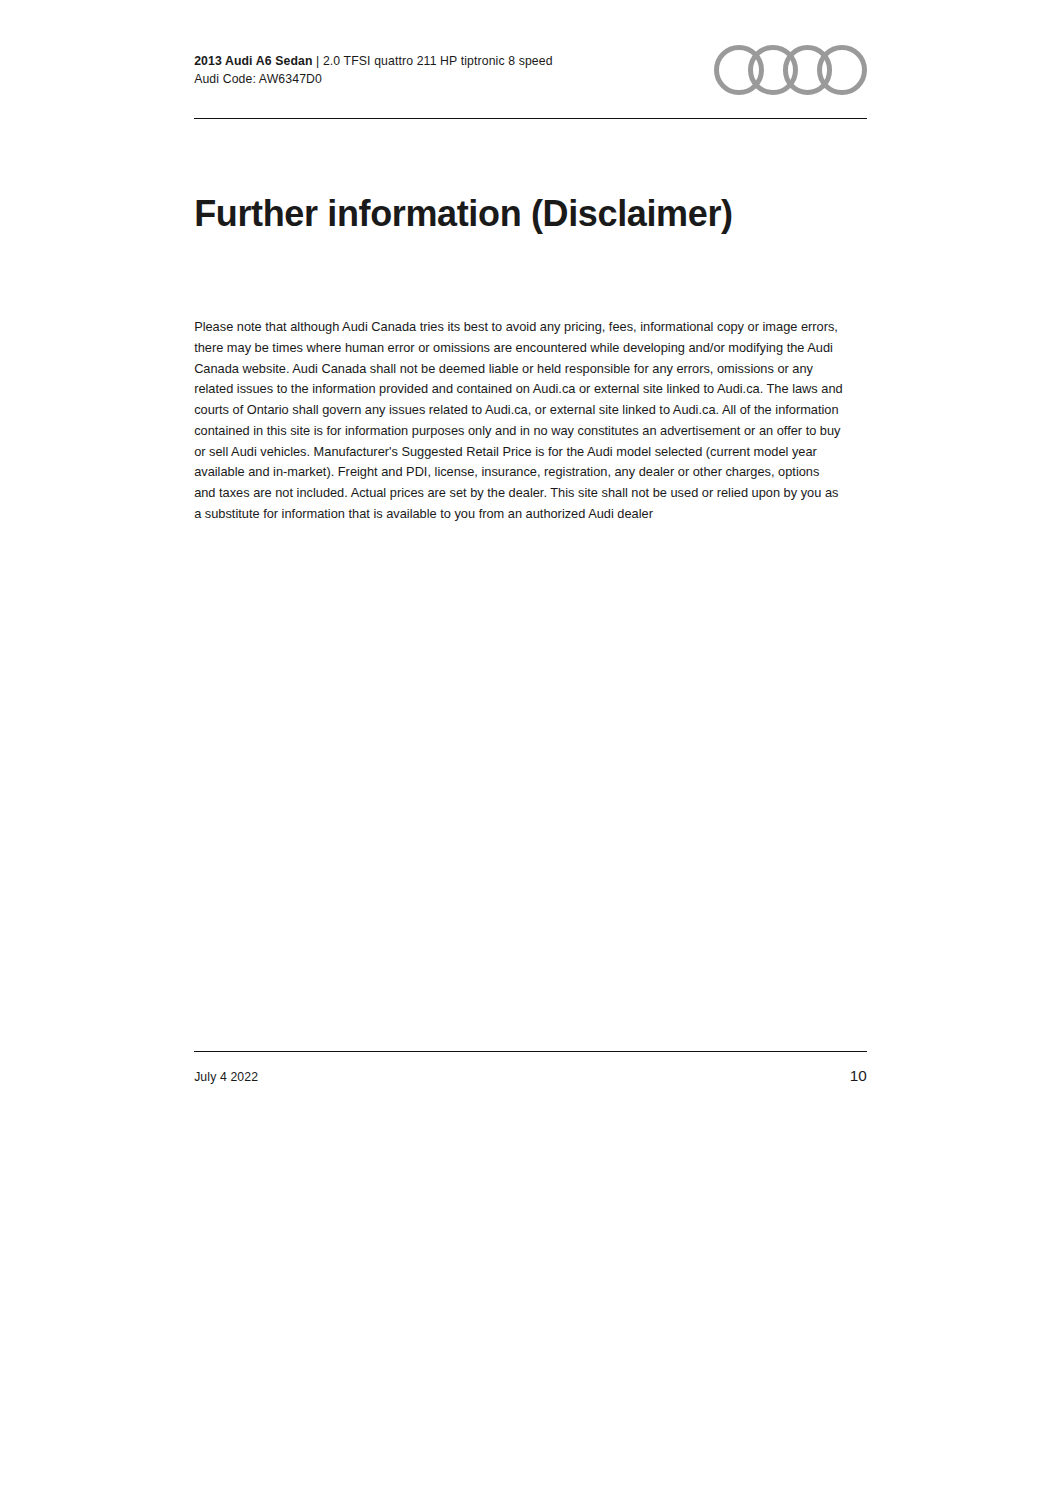2013 Audi A6 Sedan | 2.0 TFSI quattro 211 HP tiptronic 8 speed
Audi Code: AW6347D0
Further information (Disclaimer)
Please note that although Audi Canada tries its best to avoid any pricing, fees, informational copy or image errors, there may be times where human error or omissions are encountered while developing and/or modifying the Audi Canada website. Audi Canada shall not be deemed liable or held responsible for any errors, omissions or any related issues to the information provided and contained on Audi.ca or external site linked to Audi.ca. The laws and courts of Ontario shall govern any issues related to Audi.ca, or external site linked to Audi.ca. All of the information contained in this site is for information purposes only and in no way constitutes an advertisement or an offer to buy or sell Audi vehicles. Manufacturer's Suggested Retail Price is for the Audi model selected (current model year available and in-market). Freight and PDI, license, insurance, registration, any dealer or other charges, options and taxes are not included. Actual prices are set by the dealer. This site shall not be used or relied upon by you as a substitute for information that is available to you from an authorized Audi dealer
July 4 2022 10